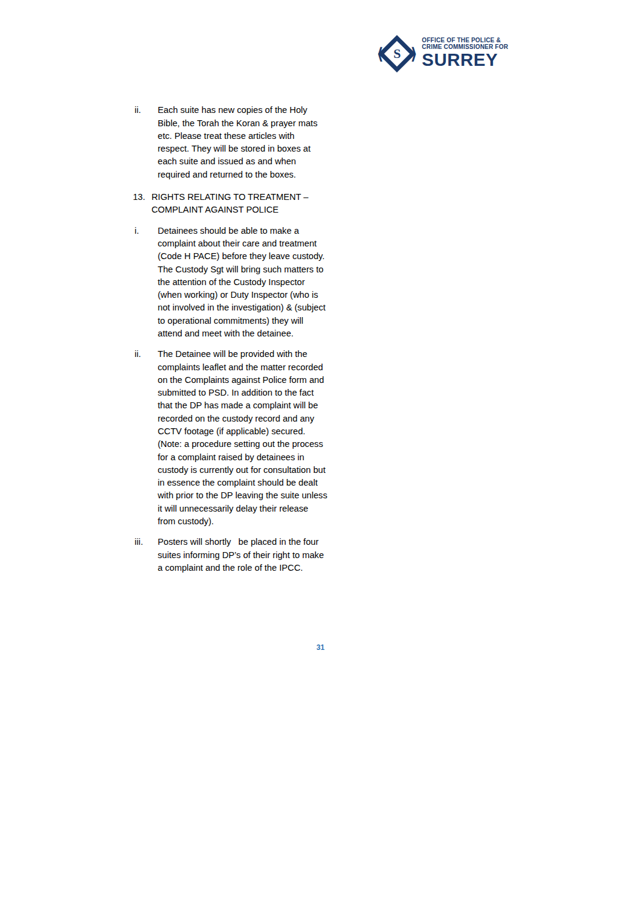⟨ S ⟩
Office of the Police &
Crime Commissioner for
Surrey
ii. Each suite has new copies of the Holy Bible, the Torah the Koran & prayer mats etc. Please treat these articles with respect. They will be stored in boxes at each suite and issued as and when required and returned to the boxes.
13. Rights relating to treatment – complaint against police
i. Detainees should be able to make a complaint about their care and treatment (Code H PACE) before they leave custody. The Custody Sgt will bring such matters to the attention of the Custody Inspector (when working) or Duty Inspector (who is not involved in the investigation) & (subject to operational commitments) they will attend and meet with the detainee.
ii. The Detainee will be provided with the complaints leaflet and the matter recorded on the Complaints against Police form and submitted to PSD. In addition to the fact that the DP has made a complaint will be recorded on the custody record and any CCTV footage (if applicable) secured. (Note: a procedure setting out the process for a complaint raised by detainees in custody is currently out for consultation but in essence the complaint should be dealt with prior to the DP leaving the suite unless it will unnecessarily delay their release from custody).
iii. Posters will shortly be placed in the four suites informing DP’s of their right to make a complaint and the role of the IPCC.
31